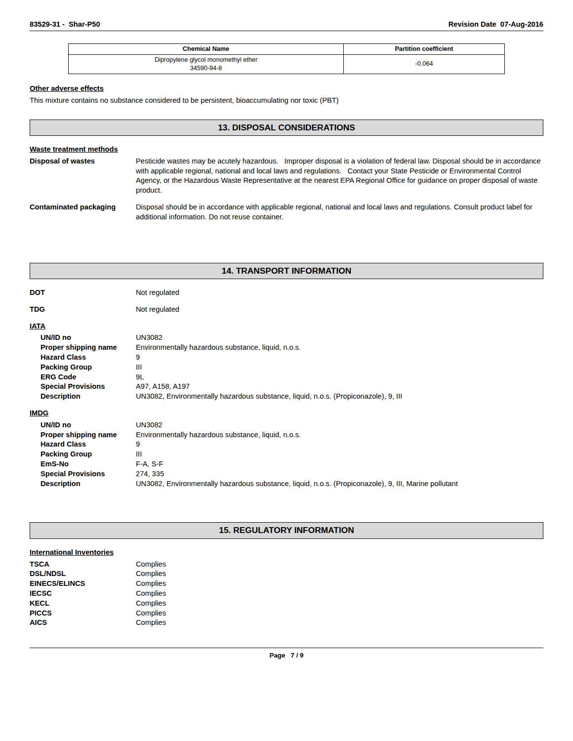83529-31 - Shar-P50 Revision Date 07-Aug-2016
| Chemical Name | Partition coefficient |
| --- | --- |
| Dipropylene glycol monomethyl ether 34590-94-8 | -0.064 |
Other adverse effects
This mixture contains no substance considered to be persistent, bioaccumulating nor toxic (PBT)
13. DISPOSAL CONSIDERATIONS
Waste treatment methods
Disposal of wastes
Pesticide wastes may be acutely hazardous. Improper disposal is a violation of federal law. Disposal should be in accordance with applicable regional, national and local laws and regulations. Contact your State Pesticide or Environmental Control Agency, or the Hazardous Waste Representative at the nearest EPA Regional Office for guidance on proper disposal of waste product.
Contaminated packaging
Disposal should be in accordance with applicable regional, national and local laws and regulations. Consult product label for additional information. Do not reuse container.
14. TRANSPORT INFORMATION
DOT
Not regulated
TDG
Not regulated
IATA
UN/ID no
UN3082
Proper shipping name
Environmentally hazardous substance, liquid, n.o.s.
Hazard Class
9
Packing Group
III
ERG Code
9L
Special Provisions
A97, A158, A197
Description
UN3082, Environmentally hazardous substance, liquid, n.o.s. (Propiconazole), 9, III
IMDG
UN/ID no
UN3082
Proper shipping name
Environmentally hazardous substance, liquid, n.o.s.
Hazard Class
9
Packing Group
III
EmS-No
F-A, S-F
Special Provisions
274, 335
Description
UN3082, Environmentally hazardous substance, liquid, n.o.s. (Propiconazole), 9, III, Marine pollutant
15. REGULATORY INFORMATION
International Inventories
TSCA
Complies
DSL/NDSL
Complies
EINECS/ELINCS
Complies
IECSC
Complies
KECL
Complies
PICCS
Complies
AICS
Complies
Page 7 / 9